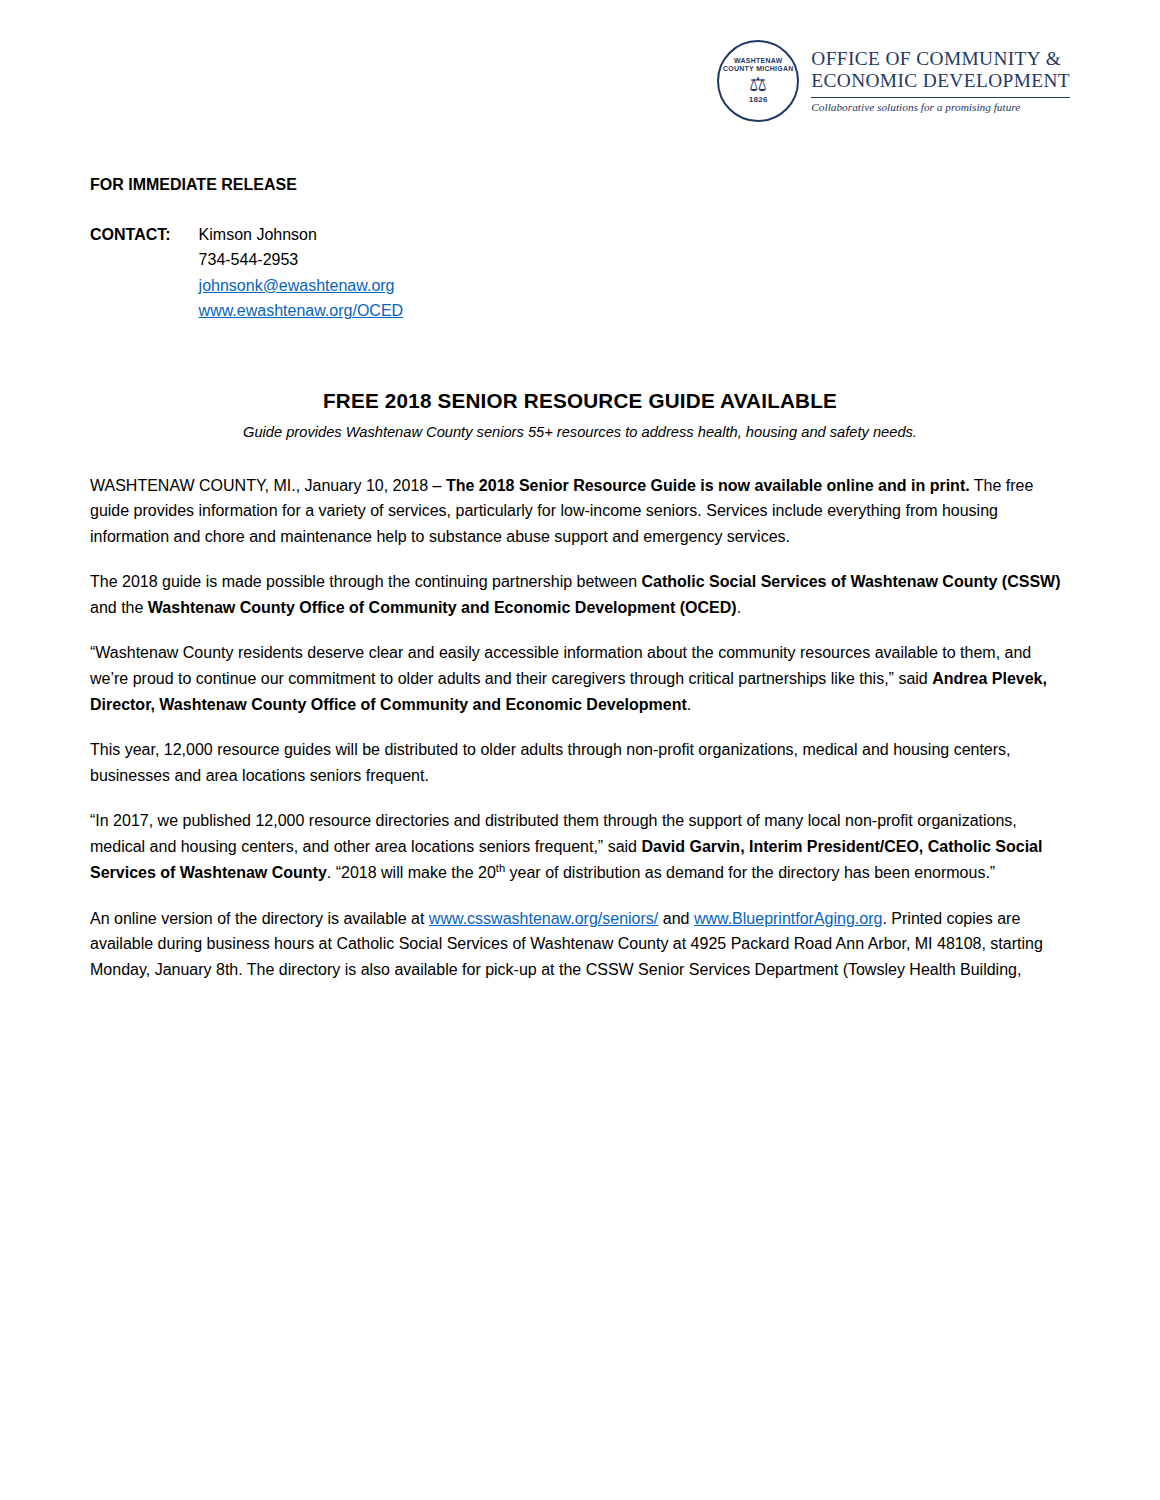WASHTENAW COUNTY MICHIGAN
⚖
1826
OFFICE OF COMMUNITY &
ECONOMIC DEVELOPMENT
Collaborative solutions for a promising future
FOR IMMEDIATE RELEASE
| CONTACT: | Kimson Johnson 734-544-2953 johnsonk@ewashtenaw.org www.ewashtenaw.org/OCED |
FREE 2018 SENIOR RESOURCE GUIDE AVAILABLE
Guide provides Washtenaw County seniors 55+ resources to address health, housing and safety needs.
WASHTENAW COUNTY, MI., January 10, 2018 – The 2018 Senior Resource Guide is now available online and in print. The free guide provides information for a variety of services, particularly for low-income seniors. Services include everything from housing information and chore and maintenance help to substance abuse support and emergency services.
The 2018 guide is made possible through the continuing partnership between Catholic Social Services of Washtenaw County (CSSW) and the Washtenaw County Office of Community and Economic Development (OCED).
“Washtenaw County residents deserve clear and easily accessible information about the community resources available to them, and we’re proud to continue our commitment to older adults and their caregivers through critical partnerships like this,” said Andrea Plevek, Director, Washtenaw County Office of Community and Economic Development.
This year, 12,000 resource guides will be distributed to older adults through non-profit organizations, medical and housing centers, businesses and area locations seniors frequent.
“In 2017, we published 12,000 resource directories and distributed them through the support of many local non-profit organizations, medical and housing centers, and other area locations seniors frequent,” said David Garvin, Interim President/CEO, Catholic Social Services of Washtenaw County. “2018 will make the 20th year of distribution as demand for the directory has been enormous.”
An online version of the directory is available at www.csswashtenaw.org/seniors/ and www.BlueprintforAging.org. Printed copies are available during business hours at Catholic Social Services of Washtenaw County at 4925 Packard Road Ann Arbor, MI 48108, starting Monday, January 8th. The directory is also available for pick-up at the CSSW Senior Services Department (Towsley Health Building,